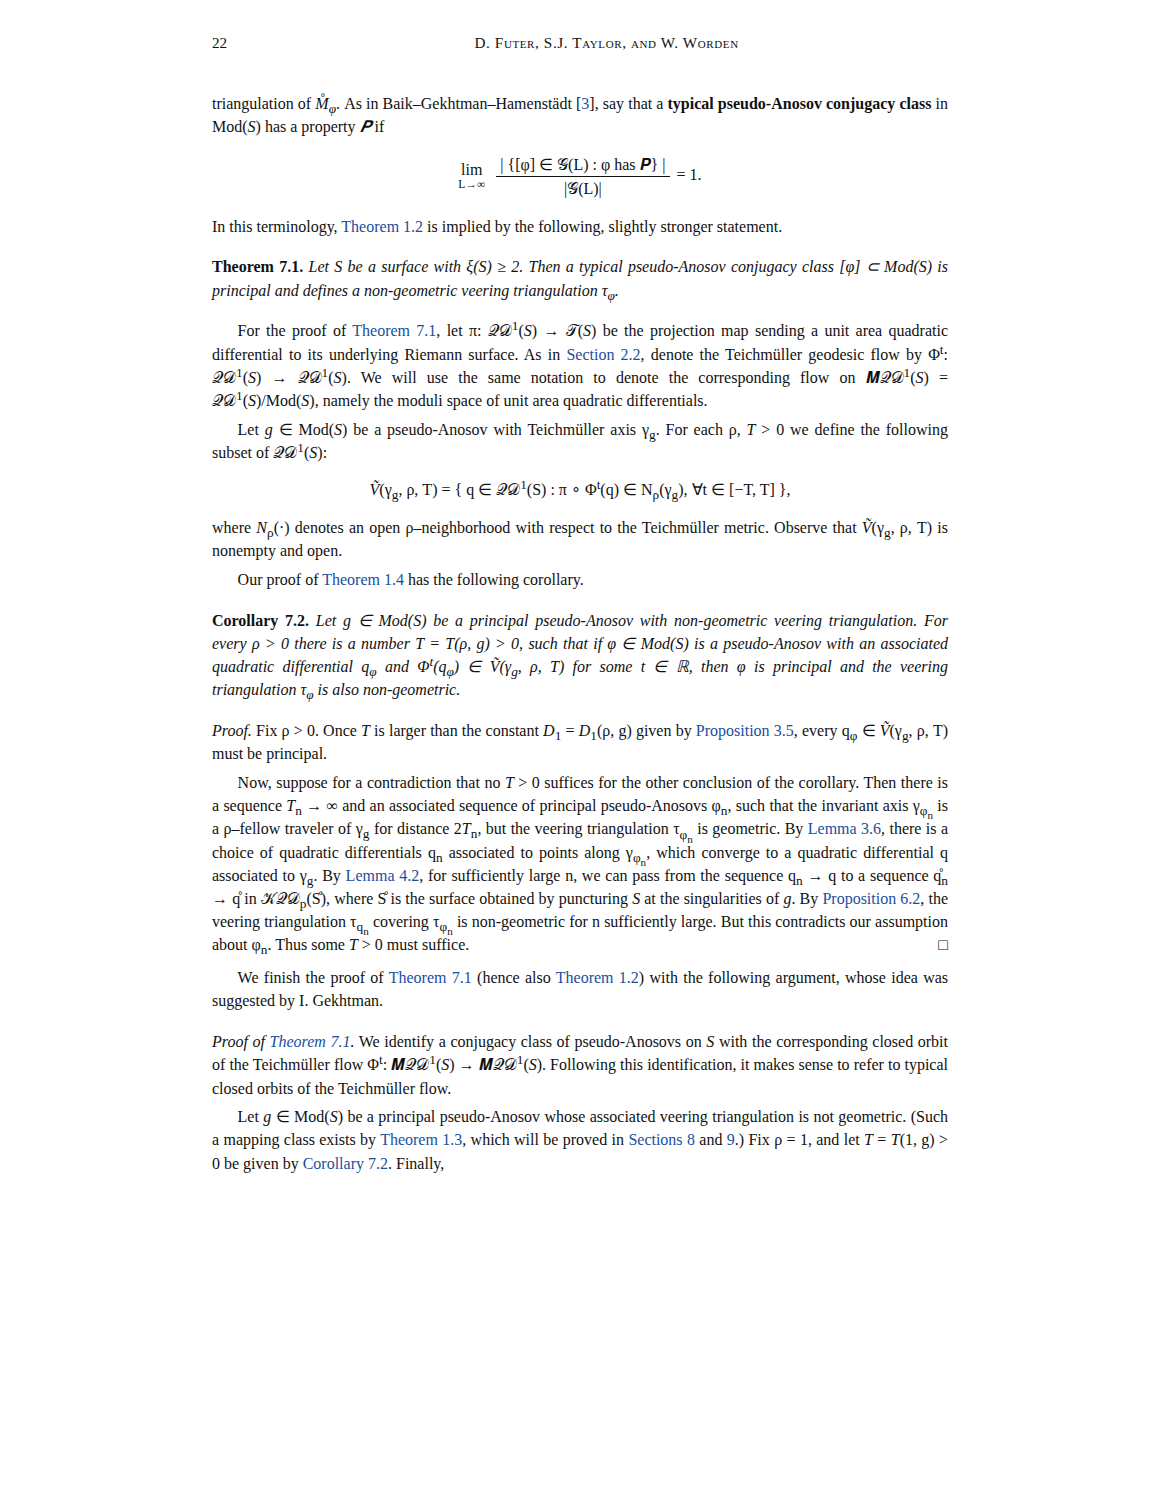22 D. Futer, S.J. Taylor, and W. Worden
triangulation of M̊φ. As in Baik–Gekhtman–Hamenstädt [3], say that a typical pseudo-Anosov conjugacy class in Mod(S) has a property 𝑷 if
lim L→∞ | {[φ] ∈ 𝒢(L) : φ has 𝑷} | |𝒢(L)| = 1.
In this terminology, Theorem 1.2 is implied by the following, slightly stronger statement.
Theorem 7.1. Let S be a surface with ξ(S) ≥ 2. Then a typical pseudo-Anosov conjugacy class [φ] ⊂ Mod(S) is principal and defines a non-geometric veering triangulation τφ.
For the proof of Theorem 7.1, let π: 𝒬𝒟1(S) → 𝒯(S) be the projection map sending a unit area quadratic differential to its underlying Riemann surface. As in Section 2.2, denote the Teichmüller geodesic flow by Φt: 𝒬𝒟1(S) → 𝒬𝒟1(S). We will use the same notation to denote the corresponding flow on 𝑴𝒬𝒟1(S) = 𝒬𝒟1(S)/Mod(S), namely the moduli space of unit area quadratic differentials.
Let g ∈ Mod(S) be a pseudo-Anosov with Teichmüller axis γg. For each ρ, T > 0 we define the following subset of 𝒬𝒟1(S):
Ṽ(γg, ρ, T) = { q ∈ 𝒬𝒟1(S) : π ∘ Φt(q) ∈ Nρ(γg), ∀t ∈ [−T, T] },
where Nρ(·) denotes an open ρ–neighborhood with respect to the Teichmüller metric. Observe that Ṽ(γg, ρ, T) is nonempty and open.
Our proof of Theorem 1.4 has the following corollary.
Corollary 7.2. Let g ∈ Mod(S) be a principal pseudo-Anosov with non-geometric veering triangulation. For every ρ > 0 there is a number T = T(ρ, g) > 0, such that if φ ∈ Mod(S) is a pseudo-Anosov with an associated quadratic differential qφ and Φt(qφ) ∈ Ṽ(γg, ρ, T) for some t ∈ ℝ, then φ is principal and the veering triangulation τφ is also non-geometric.
Proof. Fix ρ > 0. Once T is larger than the constant D1 = D1(ρ, g) given by Proposition 3.5, every qφ ∈ Ṽ(γg, ρ, T) must be principal.
Now, suppose for a contradiction that no T > 0 suffices for the other conclusion of the corollary. Then there is a sequence Tn → ∞ and an associated sequence of principal pseudo-Anosovs φn, such that the invariant axis γφn is a ρ–fellow traveler of γg for distance 2Tn, but the veering triangulation τφn is geometric. By Lemma 3.6, there is a choice of quadratic differentials qn associated to points along γφn, which converge to a quadratic differential q associated to γg. By Lemma 4.2, for sufficiently large n, we can pass from the sequence qn → q to a sequence q̊n → q̊ in 𝒦𝒬𝒟p(S̊), where S̊ is the surface obtained by puncturing S at the singularities of g. By Proposition 6.2, the veering triangulation τqn covering τφn is non-geometric for n sufficiently large. But this contradicts our assumption about φn. Thus some T > 0 must suffice. □
We finish the proof of Theorem 7.1 (hence also Theorem 1.2) with the following argument, whose idea was suggested by I. Gekhtman.
Proof of Theorem 7.1. We identify a conjugacy class of pseudo-Anosovs on S with the corresponding closed orbit of the Teichmüller flow Φt: 𝑴𝒬𝒟1(S) → 𝑴𝒬𝒟1(S). Following this identification, it makes sense to refer to typical closed orbits of the Teichmüller flow.
Let g ∈ Mod(S) be a principal pseudo-Anosov whose associated veering triangulation is not geometric. (Such a mapping class exists by Theorem 1.3, which will be proved in Sections 8 and 9.) Fix ρ = 1, and let T = T(1, g) > 0 be given by Corollary 7.2. Finally,